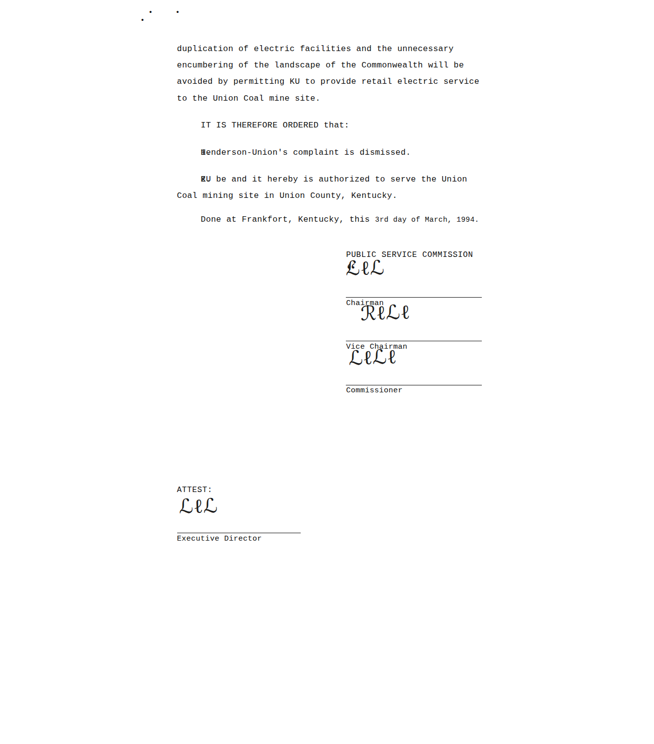• •
•
duplication of electric facilities and the unnecessary encumbering of the landscape of the Commonwealth will be avoided by permitting KU to provide retail electric service to the Union Coal mine site.
IT IS THEREFORE ORDERED that:
1. Henderson-Union's complaint is dismissed.
2. KU be and it hereby is authorized to serve the Union Coal mining site in Union County, Kentucky.
Done at Frankfort, Kentucky, this 3rd day of March, 1994.
PUBLIC SERVICE COMMISSION
“​ ℒℓℒ
Chairman
ℛℓℒℓ
Vice Chairman
ℒℓℒℓ
Commissioner
ATTEST:
ℒℓℒ
Executive Director